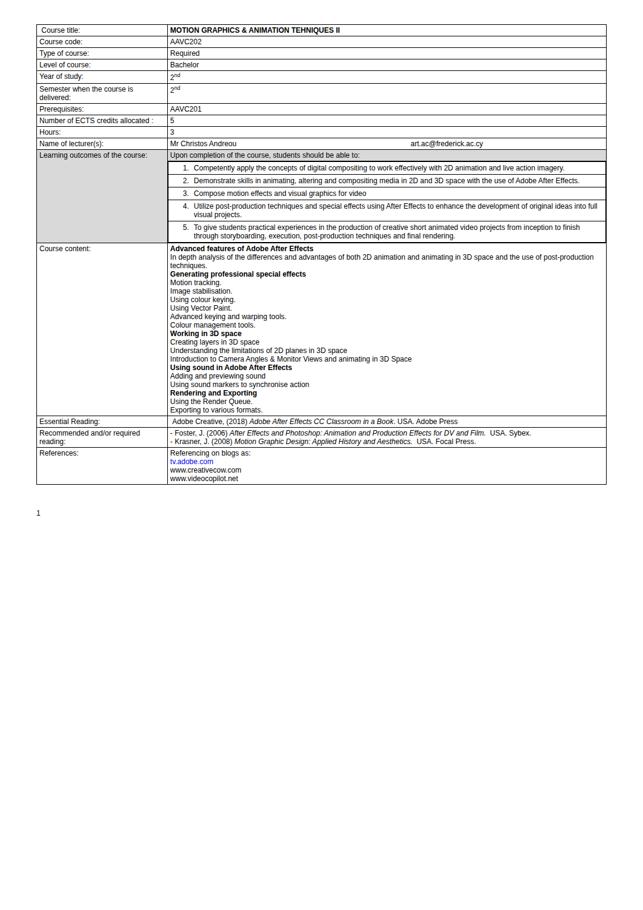| Course title: | MOTION GRAPHICS & ANIMATION TEHNIQUES II |
| Course code: | AAVC202 |
| Type of course: | Required |
| Level of course: | Bachelor |
| Year of study: | 2 nd |
| Semester when the course is delivered: | 2 nd |
| Prerequisites: | AAVC201 |
| Number of ECTS credits allocated : | 5 |
| Hours: | 3 |
| Name of lecturer(s): | Mr Christos Andreou art.ac@frederick.ac.cy |
| Learning outcomes of the course: | Upon completion of the course, students should be able to: |
| / 1. / Competently apply the concepts of digital compositing to work effectively with 2D animation and live action imagery. / / 2. / Demonstrate skills in animating, altering and compositing media in 2D and 3D space with the use of Adobe After Effects. / / 3. / Compose motion effects and visual graphics for video / / 4. / Utilize post-production techniques and special effects using After Effects to enhance the development of original ideas into full visual projects. / / 5. / To give students practical experiences in the production of creative short animated video projects from inception to finish through storyboarding, execution, post-production techniques and final rendering. / |
| Course content: | Advanced features of Adobe After Effects In depth analysis of the differences and advantages of both 2D animation and animating in 3D space and the use of post-production techniques. Generating professional special effects Motion tracking. Image stabilisation. Using colour keying. Using Vector Paint. Advanced keying and warping tools. Colour management tools. Working in 3D space Creating layers in 3D space Understanding the limitations of 2D planes in 3D space Introduction to Camera Angles & Monitor Views and animating in 3D Space Using sound in Adobe After Effects Adding and previewing sound Using sound markers to synchronise action Rendering and Exporting Using the Render Queue. Exporting to various formats. |
| Essential Reading: | Adobe Creative, (2018) Adobe After Effects CC Classroom in a Book . USA. Adobe Press |
| Recommended and/or required reading: | - Foster, J. (2006) After Effects and Photoshop: Animation and Production Effects for DV and Film. USA. Sybex. - Krasner, J. (2008) Motion Graphic Design: Applied History and Aesthetics. USA. Focal Press. |
| References: | Referencing on blogs as: tv.adobe.com www.creativecow.com www.videocopilot.net |
1